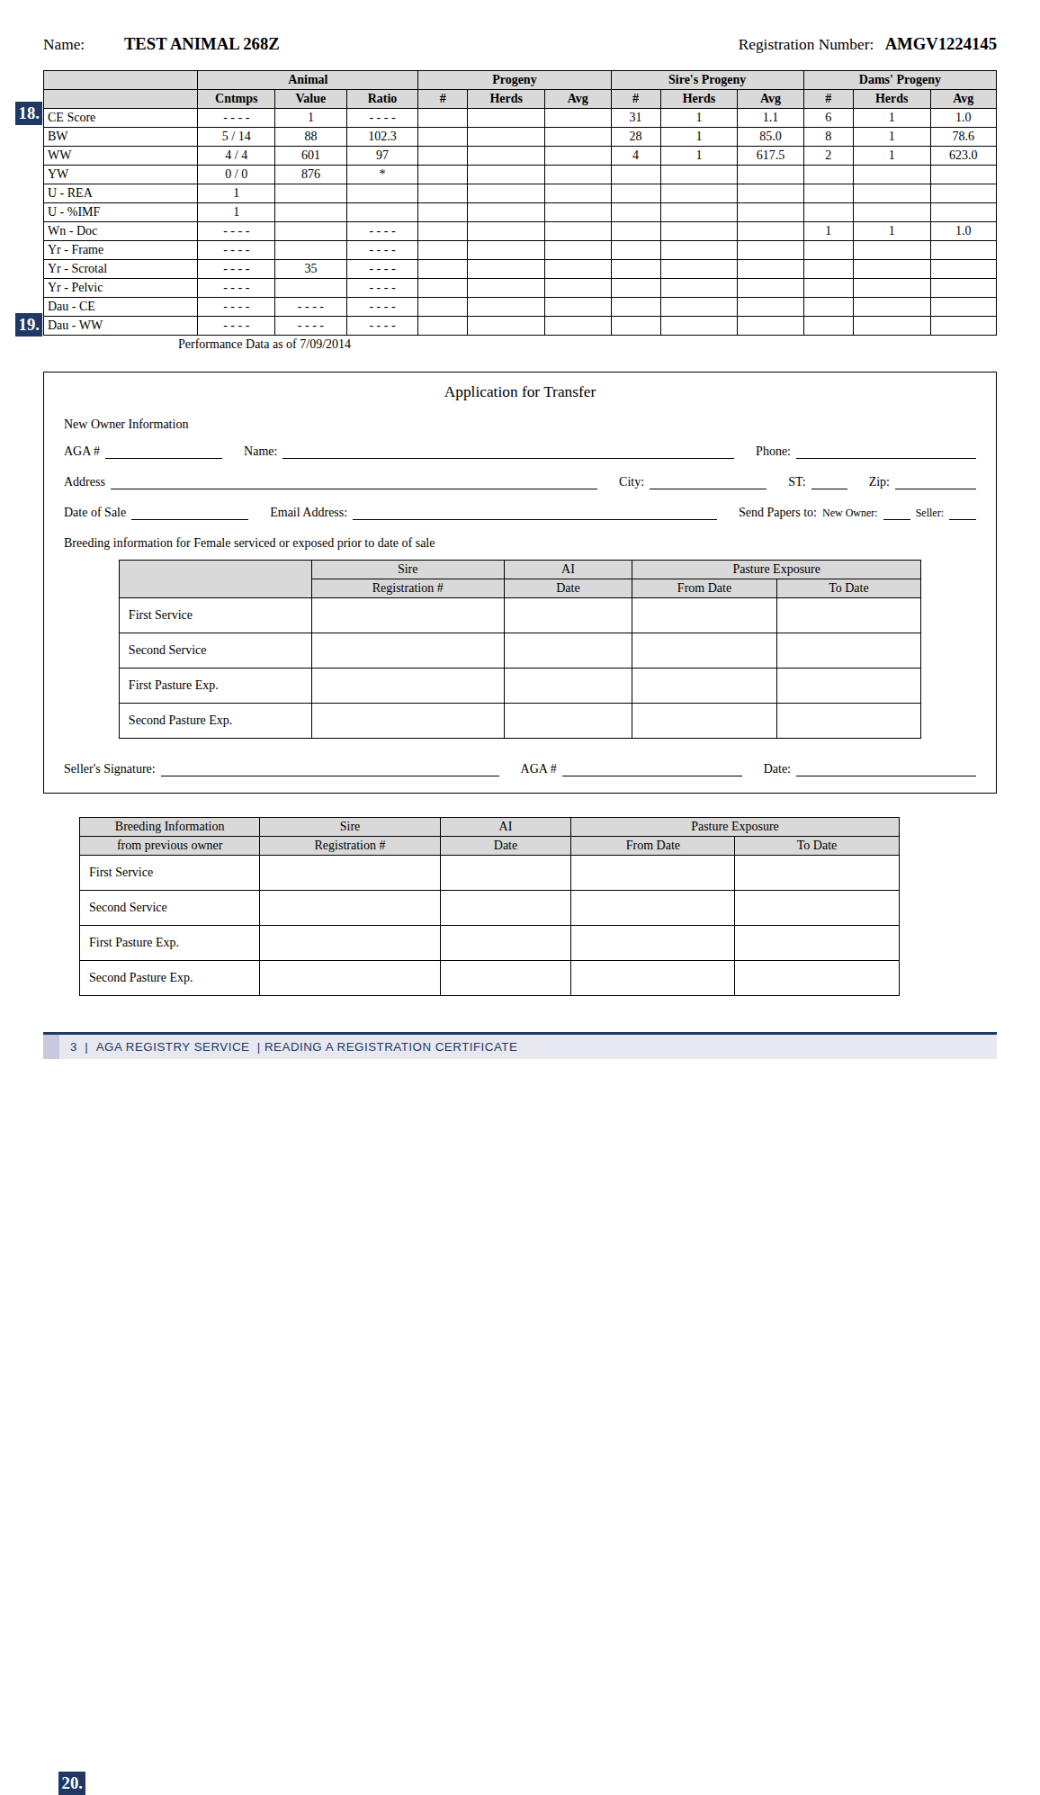Name: TEST ANIMAL 268Z
Registration Number: AMGV1224145
18.
| | Animal | Progeny | Sire's Progeny | Dams' Progeny |
| --- | --- | --- | --- | --- |
| | Cntmps | Value | Ratio | # | Herds | Avg | # | Herds | Avg | # | Herds | Avg |
| CE Score | - - - - | 1 | - - - - | | | | 31 | 1 | 1.1 | 6 | 1 | 1.0 |
| BW | 5 / 14 | 88 | 102.3 | | | | 28 | 1 | 85.0 | 8 | 1 | 78.6 |
| WW | 4 / 4 | 601 | 97 | | | | 4 | 1 | 617.5 | 2 | 1 | 623.0 |
| YW | 0 / 0 | 876 | * | | | | | | | | | |
| U - REA | 1 | | | | | | | | | | | |
| U - %IMF | 1 | | | | | | | | | | | |
| Wn - Doc | - - - - | | - - - - | | | | | | | 1 | 1 | 1.0 |
| Yr - Frame | - - - - | | - - - - | | | | | | | | | |
| Yr - Scrotal | - - - - | 35 | - - - - | | | | | | | | | |
| Yr - Pelvic | - - - - | | - - - - | | | | | | | | | |
| Dau - CE | - - - - | - - - - | - - - - | | | | | | | | | |
| Dau - WW | - - - - | - - - - | - - - - | | | | | | | | | |
Performance Data as of 7/09/2014
19.
Application for Transfer
New Owner Information
AGA # Name: Phone:
Address City: ST: Zip:
Date of Sale Email Address: Send Papers to: New Owner: Seller:
Breeding information for Female serviced or exposed prior to date of sale
| | Sire | AI | Pasture Exposure |
| --- | --- | --- | --- |
| Registration # | Date | From Date | To Date |
| First Service | | | | |
| Second Service | | | | |
| First Pasture Exp. | | | | |
| Second Pasture Exp. | | | | |
Seller's Signature: AGA # Date:
20.
| Breeding Information | Sire | AI | Pasture Exposure |
| --- | --- | --- | --- |
| from previous owner | Registration # | Date | From Date | To Date |
| First Service | | | | |
| Second Service | | | | |
| First Pasture Exp. | | | | |
| Second Pasture Exp. | | | | |
3 | AGA REGISTRY SERVICE | READING A REGISTRATION CERTIFICATE